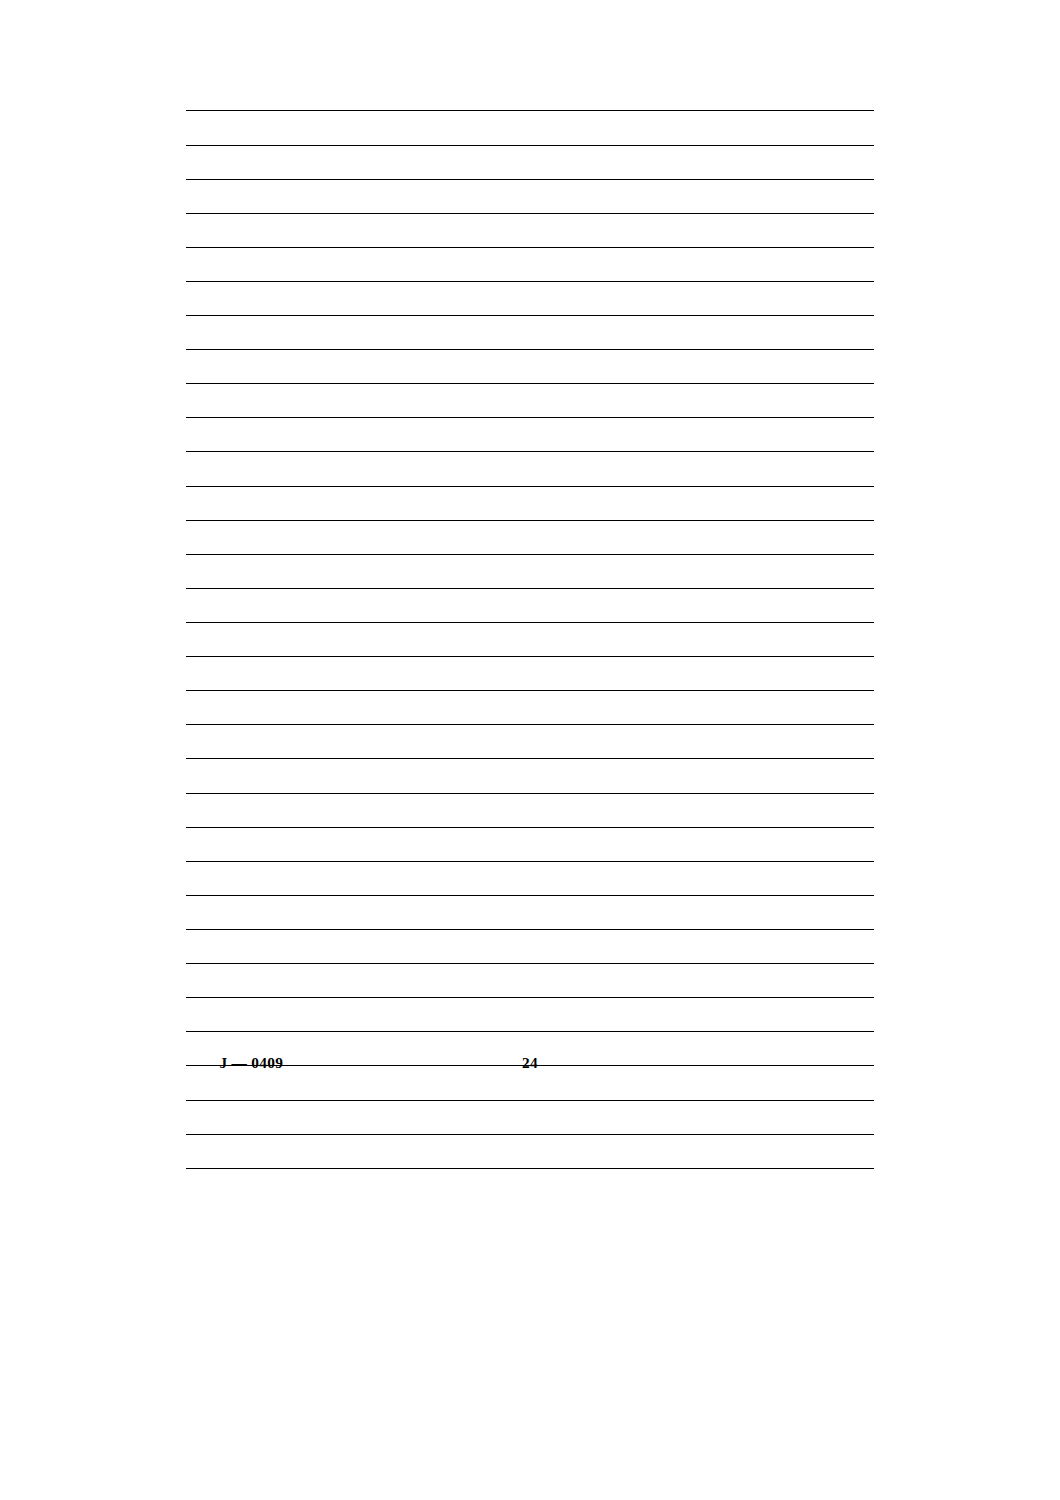J — 0409 24